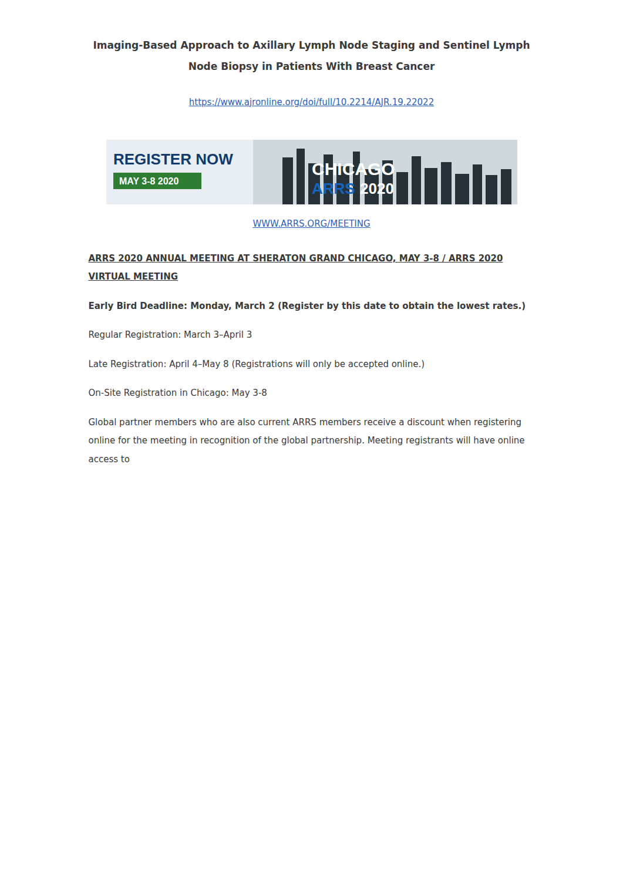Imaging-Based Approach to Axillary Lymph Node Staging and Sentinel Lymph Node Biopsy in Patients With Breast Cancer
https://www.ajronline.org/doi/full/10.2214/AJR.19.22022
WWW.ARRS.ORG/MEETING
ARRS 2020 ANNUAL MEETING AT SHERATON GRAND CHICAGO, MAY 3-8 / ARRS 2020 VIRTUAL MEETING
Early Bird Deadline: Monday, March 2 (Register by this date to obtain the lowest rates.)
Regular Registration: March 3–April 3
Late Registration: April 4–May 8 (Registrations will only be accepted online.)
On-Site Registration in Chicago: May 3-8
Global partner members who are also current ARRS members receive a discount when registering online for the meeting in recognition of the global partnership. Meeting registrants will have online access to